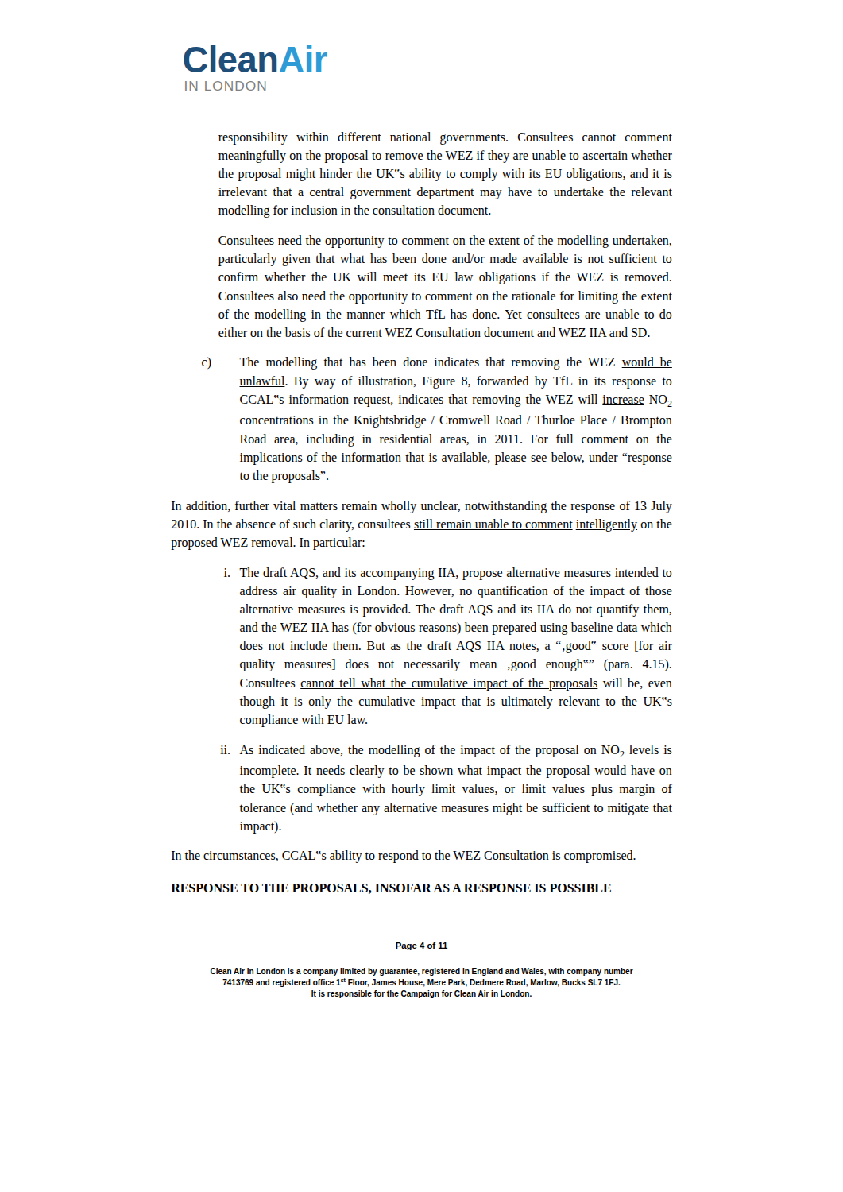Clean Air IN LONDON
responsibility within different national governments. Consultees cannot comment meaningfully on the proposal to remove the WEZ if they are unable to ascertain whether the proposal might hinder the UK‟s ability to comply with its EU obligations, and it is irrelevant that a central government department may have to undertake the relevant modelling for inclusion in the consultation document.
Consultees need the opportunity to comment on the extent of the modelling undertaken, particularly given that what has been done and/or made available is not sufficient to confirm whether the UK will meet its EU law obligations if the WEZ is removed. Consultees also need the opportunity to comment on the rationale for limiting the extent of the modelling in the manner which TfL has done. Yet consultees are unable to do either on the basis of the current WEZ Consultation document and WEZ IIA and SD.
c) The modelling that has been done indicates that removing the WEZ would be unlawful. By way of illustration, Figure 8, forwarded by TfL in its response to CCAL‟s information request, indicates that removing the WEZ will increase NO2 concentrations in the Knightsbridge / Cromwell Road / Thurloe Place / Brompton Road area, including in residential areas, in 2011. For full comment on the implications of the information that is available, please see below, under “response to the proposals”.
In addition, further vital matters remain wholly unclear, notwithstanding the response of 13 July 2010. In the absence of such clarity, consultees still remain unable to comment intelligently on the proposed WEZ removal. In particular:
i. The draft AQS, and its accompanying IIA, propose alternative measures intended to address air quality in London. However, no quantification of the impact of those alternative measures is provided. The draft AQS and its IIA do not quantify them, and the WEZ IIA has (for obvious reasons) been prepared using baseline data which does not include them. But as the draft AQS IIA notes, a “‚good‟ score [for air quality measures] does not necessarily mean ‚good enough‟” (para. 4.15). Consultees cannot tell what the cumulative impact of the proposals will be, even though it is only the cumulative impact that is ultimately relevant to the UK‟s compliance with EU law.
ii. As indicated above, the modelling of the impact of the proposal on NO2 levels is incomplete. It needs clearly to be shown what impact the proposal would have on the UK‟s compliance with hourly limit values, or limit values plus margin of tolerance (and whether any alternative measures might be sufficient to mitigate that impact).
In the circumstances, CCAL‟s ability to respond to the WEZ Consultation is compromised.
RESPONSE TO THE PROPOSALS, INSOFAR AS A RESPONSE IS POSSIBLE
Page 4 of 11
Clean Air in London is a company limited by guarantee, registered in England and Wales, with company number
7413769 and registered office 1st Floor, James House, Mere Park, Dedmere Road, Marlow, Bucks SL7 1FJ.
It is responsible for the Campaign for Clean Air in London.